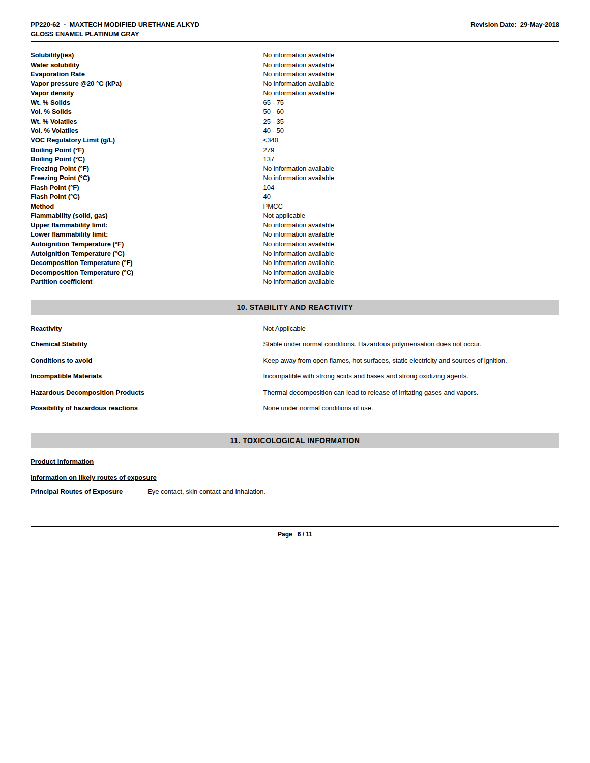PP220-62 - MAXTECH MODIFIED URETHANE ALKYD
GLOSS ENAMEL PLATINUM GRAY
Revision Date: 29-May-2018
| Solubility(ies) | No information available |
| Water solubility | No information available |
| Evaporation Rate | No information available |
| Vapor pressure @20 °C (kPa) | No information available |
| Vapor density | No information available |
| Wt. % Solids | 65 - 75 |
| Vol. % Solids | 50 - 60 |
| Wt. % Volatiles | 25 - 35 |
| Vol. % Volatiles | 40 - 50 |
| VOC Regulatory Limit (g/L) | <340 |
| Boiling Point (°F) | 279 |
| Boiling Point (°C) | 137 |
| Freezing Point (°F) | No information available |
| Freezing Point (°C) | No information available |
| Flash Point (°F) | 104 |
| Flash Point (°C) | 40 |
| Method | PMCC |
| Flammability (solid, gas) | Not applicable |
| Upper flammability limit: | No information available |
| Lower flammability limit: | No information available |
| Autoignition Temperature (°F) | No information available |
| Autoignition Temperature (°C) | No information available |
| Decomposition Temperature (°F) | No information available |
| Decomposition Temperature (°C) | No information available |
| Partition coefficient | No information available |
10. STABILITY AND REACTIVITY
| Reactivity | Not Applicable |
| Chemical Stability | Stable under normal conditions. Hazardous polymerisation does not occur. |
| Conditions to avoid | Keep away from open flames, hot surfaces, static electricity and sources of ignition. |
| Incompatible Materials | Incompatible with strong acids and bases and strong oxidizing agents. |
| Hazardous Decomposition Products | Thermal decomposition can lead to release of irritating gases and vapors. |
| Possibility of hazardous reactions | None under normal conditions of use. |
11. TOXICOLOGICAL INFORMATION
Product Information
Information on likely routes of exposure
Principal Routes of Exposure Eye contact, skin contact and inhalation.
Page 6 / 11